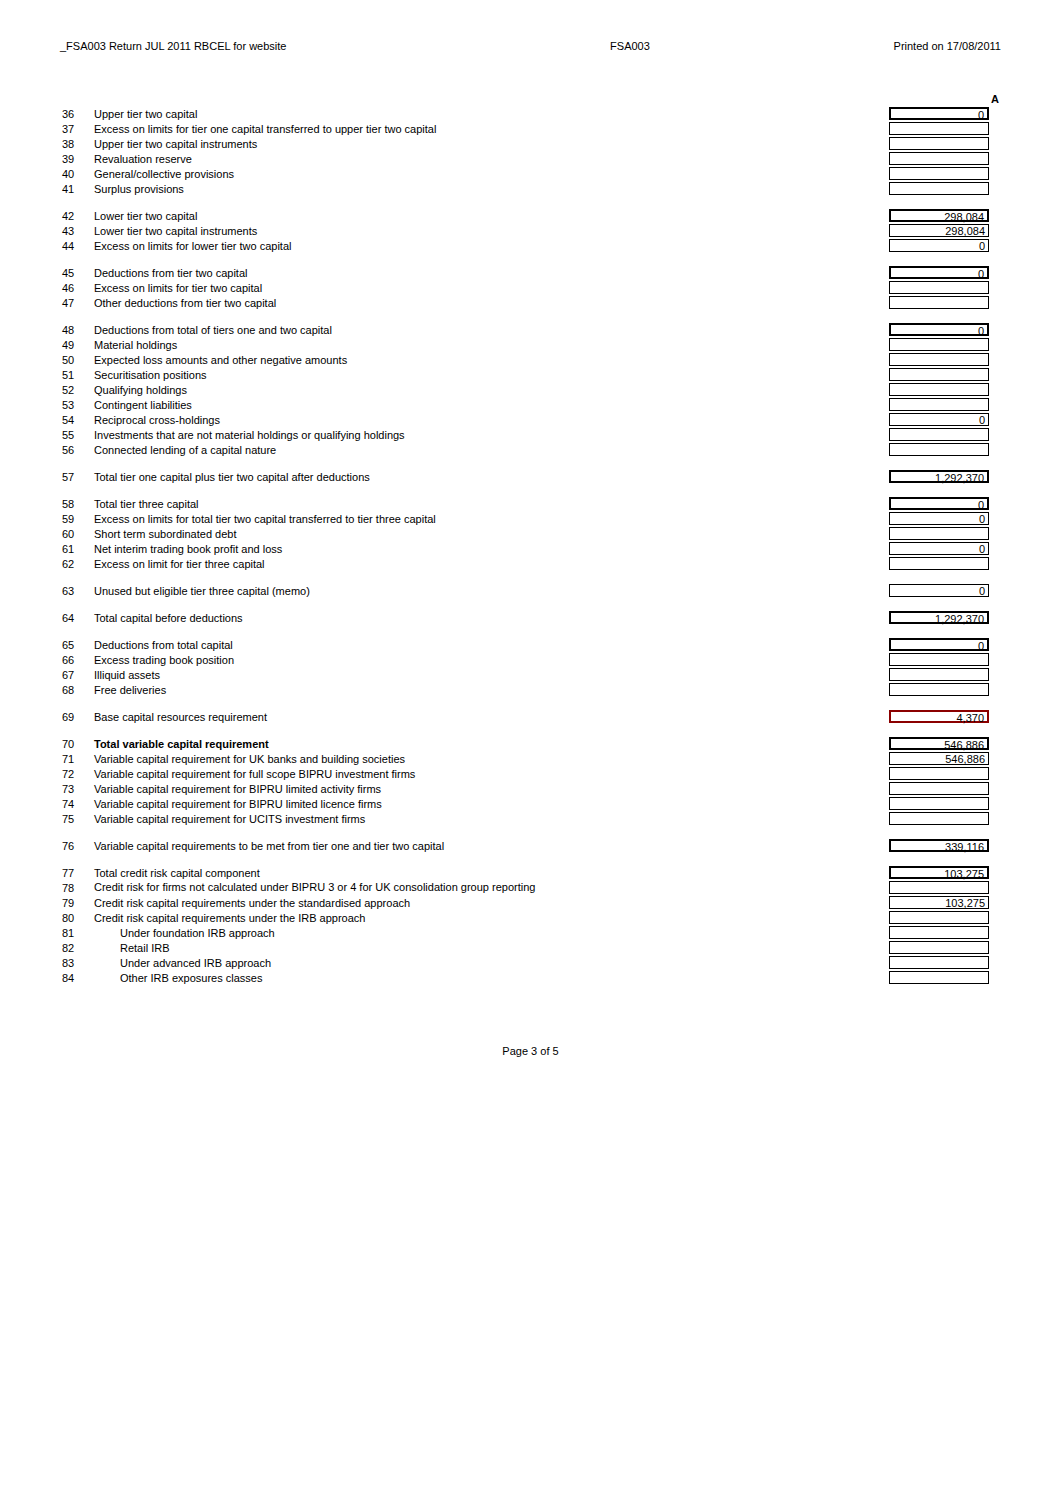_FSA003 Return JUL 2011 RBCEL for website
FSA003
Printed on 17/08/2011
| | | A |
| 36 | Upper tier two capital | 0 |
| 37 | Excess on limits for tier one capital transferred to upper tier two capital | |
| 38 | Upper tier two capital instruments | |
| 39 | Revaluation reserve | |
| 40 | General/collective provisions | |
| 41 | Surplus provisions | |
| 42 | Lower tier two capital | 298,084 |
| 43 | Lower tier two capital instruments | 298,084 |
| 44 | Excess on limits for lower tier two capital | 0 |
| 45 | Deductions from tier two capital | 0 |
| 46 | Excess on limits for tier two capital | |
| 47 | Other deductions from tier two capital | |
| 48 | Deductions from total of tiers one and two capital | 0 |
| 49 | Material holdings | |
| 50 | Expected loss amounts and other negative amounts | |
| 51 | Securitisation positions | |
| 52 | Qualifying holdings | |
| 53 | Contingent liabilities | |
| 54 | Reciprocal cross-holdings | 0 |
| 55 | Investments that are not material holdings or qualifying holdings | |
| 56 | Connected lending of a capital nature | |
| 57 | Total tier one capital plus tier two capital after deductions | 1,292,370 |
| 58 | Total tier three capital | 0 |
| 59 | Excess on limits for total tier two capital transferred to tier three capital | 0 |
| 60 | Short term subordinated debt | |
| 61 | Net interim trading book profit and loss | 0 |
| 62 | Excess on limit for tier three capital | |
| 63 | Unused but eligible tier three capital (memo) | 0 |
| 64 | Total capital before deductions | 1,292,370 |
| 65 | Deductions from total capital | 0 |
| 66 | Excess trading book position | |
| 67 | Illiquid assets | |
| 68 | Free deliveries | |
| 69 | Base capital resources requirement | 4,370 |
| 70 | Total variable capital requirement | 546,886 |
| 71 | Variable capital requirement for UK banks and building societies | 546,886 |
| 72 | Variable capital requirement for full scope BIPRU investment firms | |
| 73 | Variable capital requirement for BIPRU limited activity firms | |
| 74 | Variable capital requirement for BIPRU limited licence firms | |
| 75 | Variable capital requirement for UCITS investment firms | |
| 76 | Variable capital requirements to be met from tier one and tier two capital | 339,116 |
| 77 | Total credit risk capital component | 103,275 |
| 78 | Credit risk for firms not calculated under BIPRU 3 or 4 for UK consolidation group reporting | |
| 79 | Credit risk capital requirements under the standardised approach | 103,275 |
| 80 | Credit risk capital requirements under the IRB approach | |
| 81 | Under foundation IRB approach | |
| 82 | Retail IRB | |
| 83 | Under advanced IRB approach | |
| 84 | Other IRB exposures classes | |
Page 3 of 5